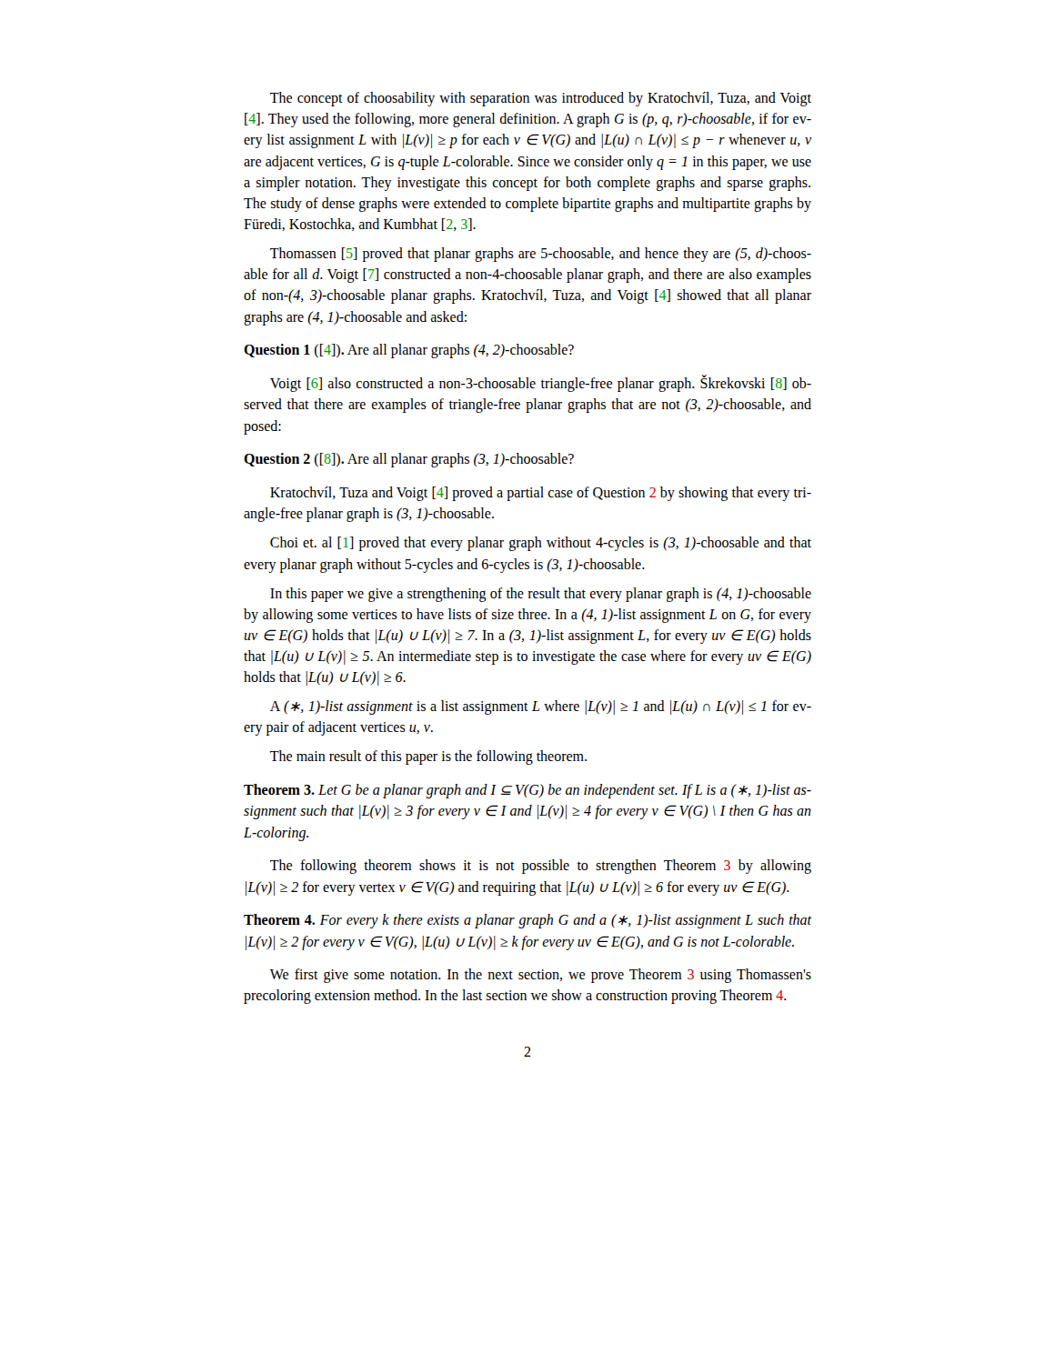The concept of choosability with separation was introduced by Kratochvíl, Tuza, and Voigt [4]. They used the following, more general definition. A graph G is (p, q, r)-choosable, if for every list assignment L with |L(v)| ≥ p for each v ∈ V(G) and |L(u) ∩ L(v)| ≤ p − r whenever u, v are adjacent vertices, G is q-tuple L-colorable. Since we consider only q = 1 in this paper, we use a simpler notation. They investigate this concept for both complete graphs and sparse graphs. The study of dense graphs were extended to complete bipartite graphs and multipartite graphs by Füredi, Kostochka, and Kumbhat [2, 3].
Thomassen [5] proved that planar graphs are 5-choosable, and hence they are (5, d)-choosable for all d. Voigt [7] constructed a non-4-choosable planar graph, and there are also examples of non-(4, 3)-choosable planar graphs. Kratochvíl, Tuza, and Voigt [4] showed that all planar graphs are (4, 1)-choosable and asked:
Question 1 ([4]). Are all planar graphs (4, 2)-choosable?
Voigt [6] also constructed a non-3-choosable triangle-free planar graph. Škrekovski [8] observed that there are examples of triangle-free planar graphs that are not (3, 2)-choosable, and posed:
Question 2 ([8]). Are all planar graphs (3, 1)-choosable?
Kratochvíl, Tuza and Voigt [4] proved a partial case of Question 2 by showing that every triangle-free planar graph is (3, 1)-choosable.
Choi et. al [1] proved that every planar graph without 4-cycles is (3, 1)-choosable and that every planar graph without 5-cycles and 6-cycles is (3, 1)-choosable.
In this paper we give a strengthening of the result that every planar graph is (4, 1)-choosable by allowing some vertices to have lists of size three. In a (4, 1)-list assignment L on G, for every uv ∈ E(G) holds that |L(u) ∪ L(v)| ≥ 7. In a (3, 1)-list assignment L, for every uv ∈ E(G) holds that |L(u) ∪ L(v)| ≥ 5. An intermediate step is to investigate the case where for every uv ∈ E(G) holds that |L(u) ∪ L(v)| ≥ 6.
A (∗, 1)-list assignment is a list assignment L where |L(v)| ≥ 1 and |L(u) ∩ L(v)| ≤ 1 for every pair of adjacent vertices u, v.
The main result of this paper is the following theorem.
Theorem 3. Let G be a planar graph and I ⊆ V(G) be an independent set. If L is a (∗, 1)-list assignment such that |L(v)| ≥ 3 for every v ∈ I and |L(v)| ≥ 4 for every v ∈ V(G) \ I then G has an L-coloring.
The following theorem shows it is not possible to strengthen Theorem 3 by allowing |L(v)| ≥ 2 for every vertex v ∈ V(G) and requiring that |L(u) ∪ L(v)| ≥ 6 for every uv ∈ E(G).
Theorem 4. For every k there exists a planar graph G and a (∗, 1)-list assignment L such that |L(v)| ≥ 2 for every v ∈ V(G), |L(u) ∪ L(v)| ≥ k for every uv ∈ E(G), and G is not L-colorable.
We first give some notation. In the next section, we prove Theorem 3 using Thomassen's precoloring extension method. In the last section we show a construction proving Theorem 4.
2